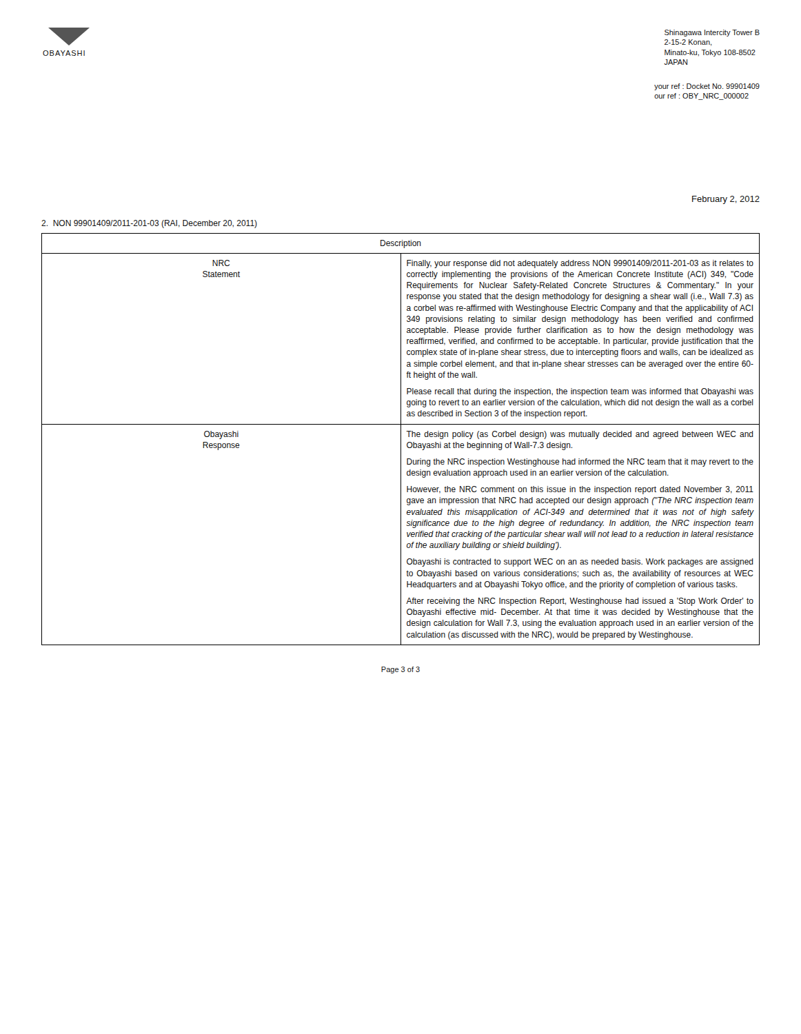OBAYASHI
Shinagawa Intercity Tower B
2-15-2 Konan,
Minato-ku, Tokyo 108-8502
JAPAN
your ref : Docket No. 99901409
our ref : OBY_NRC_000002
February 2, 2012
2. NON 99901409/2011-201-03 (RAI, December 20, 2011)
| Description |
| --- |
| NRC Statement | Finally, your response did not adequately address NON 99901409/2011-201-03 as it relates to correctly implementing the provisions of the American Concrete Institute (ACI) 349, "Code Requirements for Nuclear Safety-Related Concrete Structures & Commentary." In your response you stated that the design methodology for designing a shear wall (i.e., Wall 7.3) as a corbel was re-affirmed with Westinghouse Electric Company and that the applicability of ACI 349 provisions relating to similar design methodology has been verified and confirmed acceptable. Please provide further clarification as to how the design methodology was reaffirmed, verified, and confirmed to be acceptable. In particular, provide justification that the complex state of in-plane shear stress, due to intercepting floors and walls, can be idealized as a simple corbel element, and that in-plane shear stresses can be averaged over the entire 60-ft height of the wall. Please recall that during the inspection, the inspection team was informed that Obayashi was going to revert to an earlier version of the calculation, which did not design the wall as a corbel as described in Section 3 of the inspection report. |
| Obayashi Response | The design policy (as Corbel design) was mutually decided and agreed between WEC and Obayashi at the beginning of Wall-7.3 design. During the NRC inspection Westinghouse had informed the NRC team that it may revert to the design evaluation approach used in an earlier version of the calculation. However, the NRC comment on this issue in the inspection report dated November 3, 2011 gave an impression that NRC had accepted our design approach ("The NRC inspection team evaluated this misapplication of ACI-349 and determined that it was not of high safety significance due to the high degree of redundancy. In addition, the NRC inspection team verified that cracking of the particular shear wall will not lead to a reduction in lateral resistance of the auxiliary building or shield building') . Obayashi is contracted to support WEC on an as needed basis. Work packages are assigned to Obayashi based on various considerations; such as, the availability of resources at WEC Headquarters and at Obayashi Tokyo office, and the priority of completion of various tasks. After receiving the NRC Inspection Report, Westinghouse had issued a 'Stop Work Order' to Obayashi effective mid- December. At that time it was decided by Westinghouse that the design calculation for Wall 7.3, using the evaluation approach used in an earlier version of the calculation (as discussed with the NRC), would be prepared by Westinghouse. |
Page 3 of 3